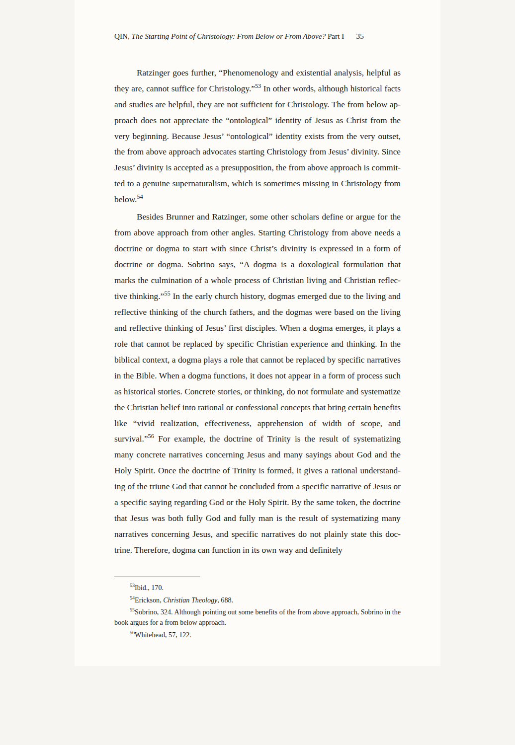QIN, The Starting Point of Christology: From Below or From Above? Part I35
Ratzinger goes further, “Phenomenology and existential analysis, helpful as they are, cannot suffice for Christology.”53 In other words, although historical facts and studies are helpful, they are not sufficient for Christology. The from below approach does not appreciate the “ontological” identity of Jesus as Christ from the very beginning. Because Jesus’ “ontological” identity exists from the very outset, the from above approach advocates starting Christology from Jesus’ divinity. Since Jesus’ divinity is accepted as a presupposition, the from above approach is committed to a genuine supernaturalism, which is sometimes missing in Christology from below.54
Besides Brunner and Ratzinger, some other scholars define or argue for the from above approach from other angles. Starting Christology from above needs a doctrine or dogma to start with since Christ’s divinity is expressed in a form of doctrine or dogma. Sobrino says, “A dogma is a doxological formulation that marks the culmination of a whole process of Christian living and Christian reflective thinking.”55 In the early church history, dogmas emerged due to the living and reflective thinking of the church fathers, and the dogmas were based on the living and reflective thinking of Jesus’ first disciples. When a dogma emerges, it plays a role that cannot be replaced by specific Christian experience and thinking. In the biblical context, a dogma plays a role that cannot be replaced by specific narratives in the Bible. When a dogma functions, it does not appear in a form of process such as historical stories. Concrete stories, or thinking, do not formulate and systematize the Christian belief into rational or confessional concepts that bring certain benefits like “vivid realization, effectiveness, apprehension of width of scope, and survival.”56 For example, the doctrine of Trinity is the result of systematizing many concrete narratives concerning Jesus and many sayings about God and the Holy Spirit. Once the doctrine of Trinity is formed, it gives a rational understanding of the triune God that cannot be concluded from a specific narrative of Jesus or a specific saying regarding God or the Holy Spirit. By the same token, the doctrine that Jesus was both fully God and fully man is the result of systematizing many narratives concerning Jesus, and specific narratives do not plainly state this doctrine. Therefore, dogma can function in its own way and definitely
53Ibid., 170.
54Erickson, Christian Theology, 688.
55Sobrino, 324. Although pointing out some benefits of the from above approach, Sobrino in the book argues for a from below approach.
56Whitehead, 57, 122.